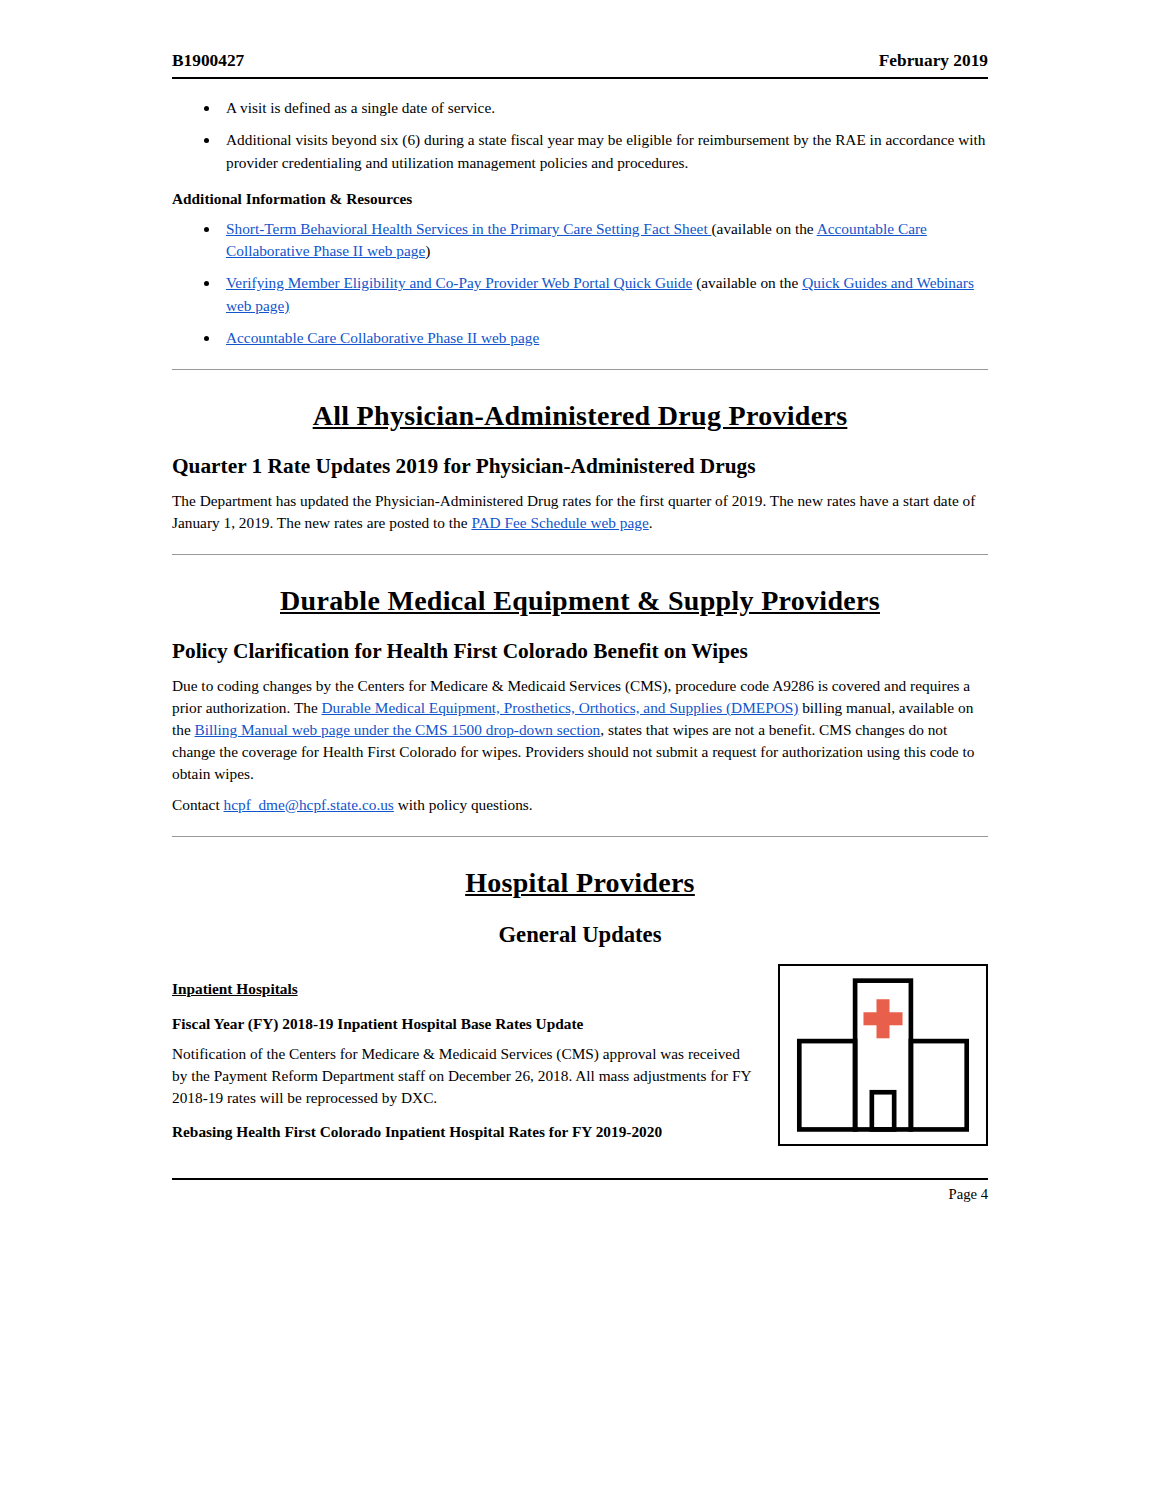B1900427 February 2019
A visit is defined as a single date of service.
Additional visits beyond six (6) during a state fiscal year may be eligible for reimbursement by the RAE in accordance with provider credentialing and utilization management policies and procedures.
Additional Information & Resources
Short-Term Behavioral Health Services in the Primary Care Setting Fact Sheet (available on the Accountable Care Collaborative Phase II web page)
Verifying Member Eligibility and Co-Pay Provider Web Portal Quick Guide (available on the Quick Guides and Webinars web page)
Accountable Care Collaborative Phase II web page
All Physician-Administered Drug Providers
Quarter 1 Rate Updates 2019 for Physician-Administered Drugs
The Department has updated the Physician-Administered Drug rates for the first quarter of 2019. The new rates have a start date of January 1, 2019. The new rates are posted to the PAD Fee Schedule web page.
Durable Medical Equipment & Supply Providers
Policy Clarification for Health First Colorado Benefit on Wipes
Due to coding changes by the Centers for Medicare & Medicaid Services (CMS), procedure code A9286 is covered and requires a prior authorization. The Durable Medical Equipment, Prosthetics, Orthotics, and Supplies (DMEPOS) billing manual, available on the Billing Manual web page under the CMS 1500 drop-down section, states that wipes are not a benefit. CMS changes do not change the coverage for Health First Colorado for wipes. Providers should not submit a request for authorization using this code to obtain wipes.
Contact hcpf_dme@hcpf.state.co.us with policy questions.
Hospital Providers
General Updates
Inpatient Hospitals
Fiscal Year (FY) 2018-19 Inpatient Hospital Base Rates Update
Notification of the Centers for Medicare & Medicaid Services (CMS) approval was received by the Payment Reform Department staff on December 26, 2018. All mass adjustments for FY 2018-19 rates will be reprocessed by DXC.
Rebasing Health First Colorado Inpatient Hospital Rates for FY 2019-2020
Page 4